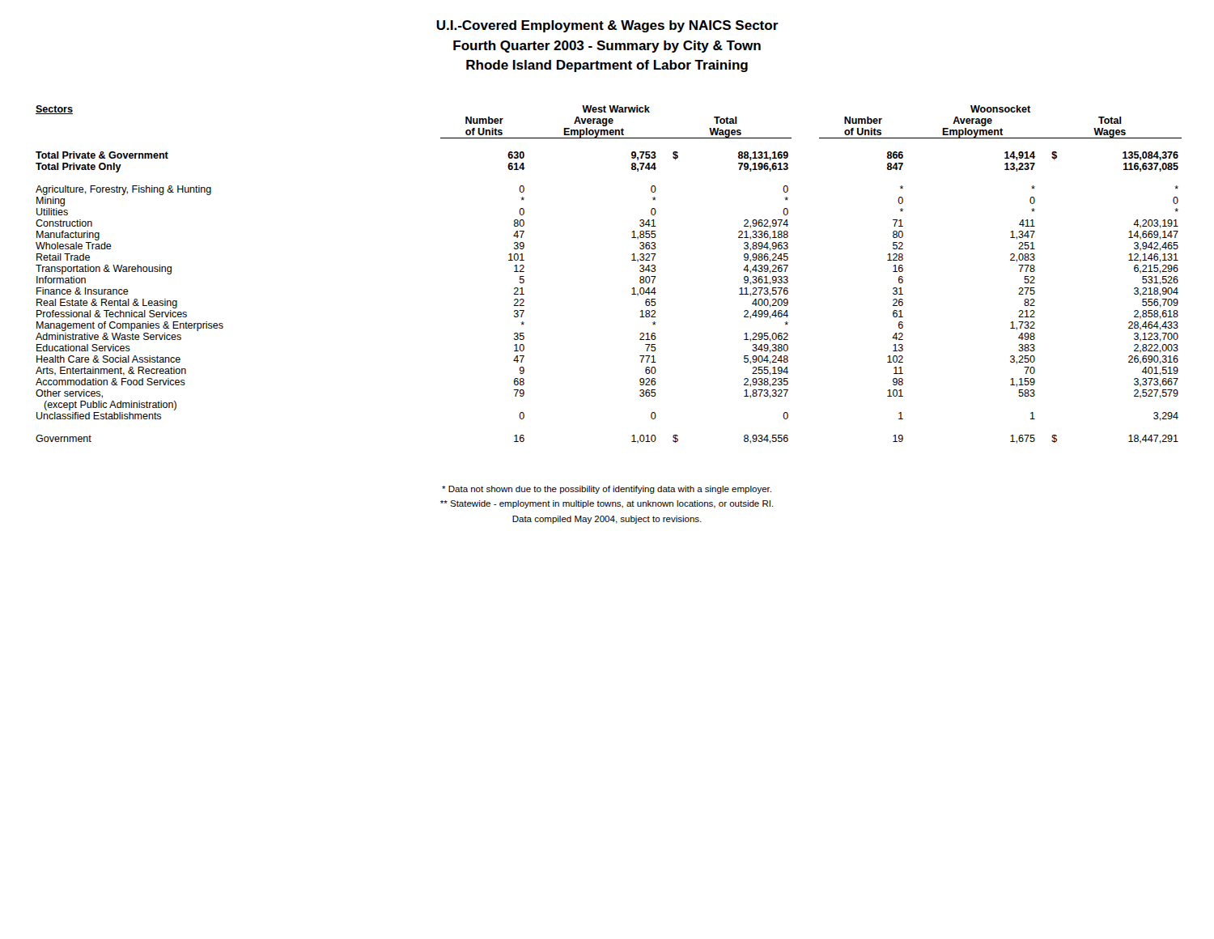U.I.-Covered Employment & Wages by NAICS Sector
Fourth Quarter 2003 - Summary by City & Town
Rhode Island Department of Labor Training
| Sectors | | West Warwick | | Woonsocket |
| --- | --- | --- | --- | --- |
| | Number | Average | Total | | Number | Average | Total |
| | of Units | Employment | Wages | | of Units | Employment | Wages |
| Total Private & Government | | 630 | 9,753 | $ | 88,131,169 | | 866 | 14,914 | $ | 135,084,376 |
| Total Private Only | | 614 | 8,744 | | 79,196,613 | | 847 | 13,237 | | 116,637,085 |
| Agriculture, Forestry, Fishing & Hunting | | 0 | 0 | | 0 | | * | * | | * |
| Mining | | * | * | | * | | 0 | 0 | | 0 |
| Utilities | | 0 | 0 | | 0 | | * | * | | * |
| Construction | | 80 | 341 | | 2,962,974 | | 71 | 411 | | 4,203,191 |
| Manufacturing | | 47 | 1,855 | | 21,336,188 | | 80 | 1,347 | | 14,669,147 |
| Wholesale Trade | | 39 | 363 | | 3,894,963 | | 52 | 251 | | 3,942,465 |
| Retail Trade | | 101 | 1,327 | | 9,986,245 | | 128 | 2,083 | | 12,146,131 |
| Transportation & Warehousing | | 12 | 343 | | 4,439,267 | | 16 | 778 | | 6,215,296 |
| Information | | 5 | 807 | | 9,361,933 | | 6 | 52 | | 531,526 |
| Finance & Insurance | | 21 | 1,044 | | 11,273,576 | | 31 | 275 | | 3,218,904 |
| Real Estate & Rental & Leasing | | 22 | 65 | | 400,209 | | 26 | 82 | | 556,709 |
| Professional & Technical Services | | 37 | 182 | | 2,499,464 | | 61 | 212 | | 2,858,618 |
| Management of Companies & Enterprises | | * | * | | * | | 6 | 1,732 | | 28,464,433 |
| Administrative & Waste Services | | 35 | 216 | | 1,295,062 | | 42 | 498 | | 3,123,700 |
| Educational Services | | 10 | 75 | | 349,380 | | 13 | 383 | | 2,822,003 |
| Health Care & Social Assistance | | 47 | 771 | | 5,904,248 | | 102 | 3,250 | | 26,690,316 |
| Arts, Entertainment, & Recreation | | 9 | 60 | | 255,194 | | 11 | 70 | | 401,519 |
| Accommodation & Food Services | | 68 | 926 | | 2,938,235 | | 98 | 1,159 | | 3,373,667 |
| Other services, | | 79 | 365 | | 1,873,327 | | 101 | 583 | | 2,527,579 |
| (except Public Administration) | | | | | | | | | | |
| Unclassified Establishments | | 0 | 0 | | 0 | | 1 | 1 | | 3,294 |
| Government | | 16 | 1,010 | $ | 8,934,556 | | 19 | 1,675 | $ | 18,447,291 |
* Data not shown due to the possibility of identifying data with a single employer.
** Statewide - employment in multiple towns, at unknown locations, or outside RI.
Data compiled May 2004, subject to revisions.